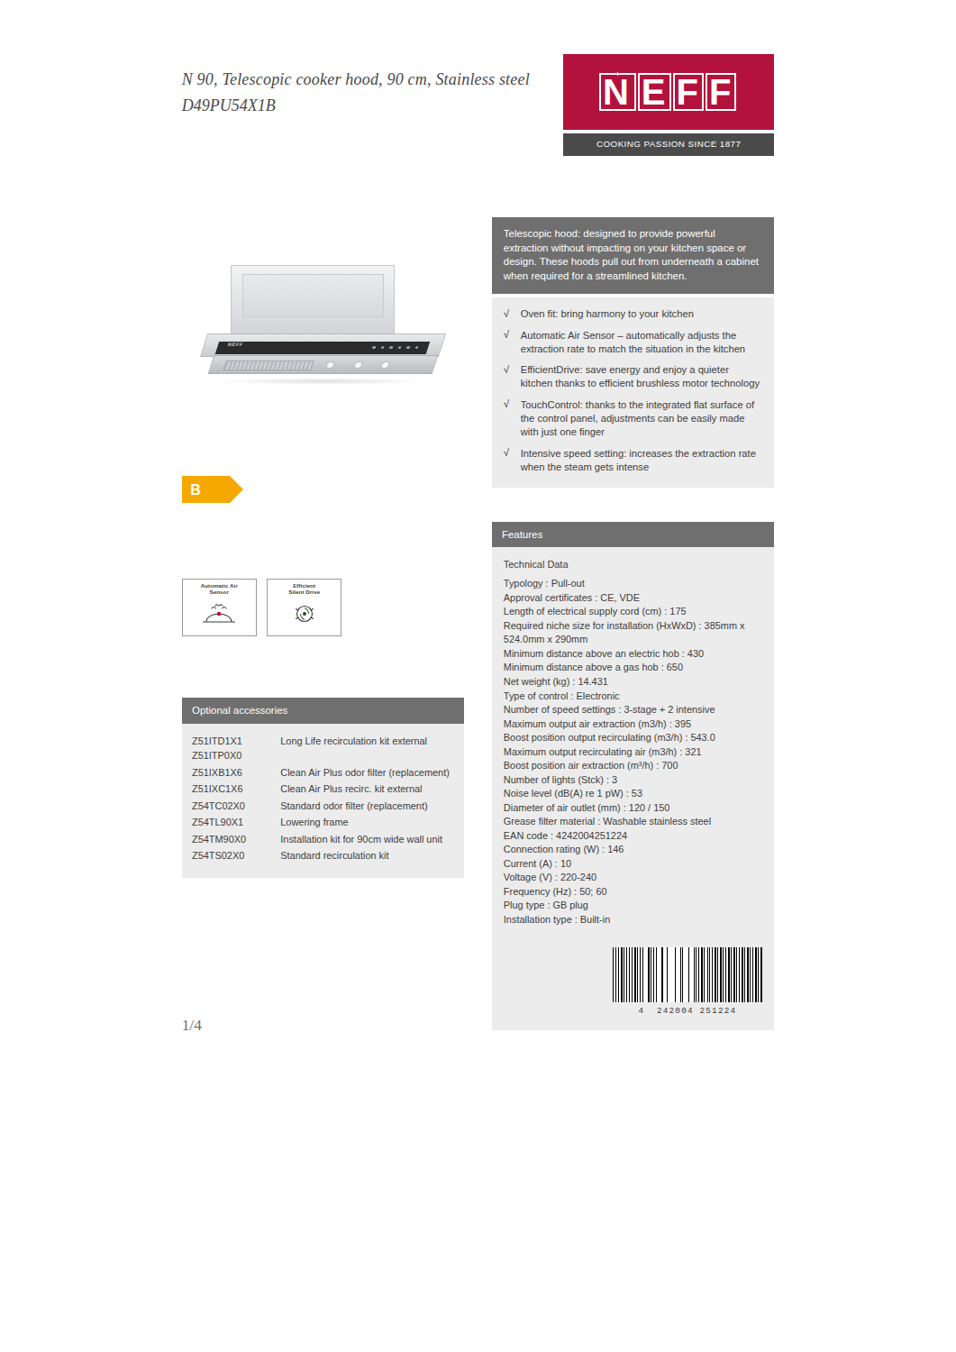N 90, Telescopic cooker hood, 90 cm, Stainless steel
D49PU54X1B
NEFF
Cooking passion since 1877
NEFF
B
Automatic Air
Sensor
Efficient
Silent Drive
Optional accessories
| Z51ITD1X1 Z51ITP0X0 | Long Life recirculation kit external |
| Z51IXB1X6 | Clean Air Plus odor filter (replacement) |
| Z51IXC1X6 | Clean Air Plus recirc. kit external |
| Z54TC02X0 | Standard odor filter (replacement) |
| Z54TL90X1 | Lowering frame |
| Z54TM90X0 | Installation kit for 90cm wide wall unit |
| Z54TS02X0 | Standard recirculation kit |
Telescopic hood: designed to provide powerful extraction without impacting on your kitchen space or design. These hoods pull out from underneath a cabinet when required for a streamlined kitchen.
Oven fit: bring harmony to your kitchen
Automatic Air Sensor – automatically adjusts the extraction rate to match the situation in the kitchen
EfficientDrive: save energy and enjoy a quieter kitchen thanks to efficient brushless motor technology
TouchControl: thanks to the integrated flat surface of the control panel, adjustments can be easily made with just one finger
Intensive speed setting: increases the extraction rate when the steam gets intense
Features
Technical Data
Typology : Pull-out
Approval certificates : CE, VDE
Length of electrical supply cord (cm) : 175
Required niche size for installation (HxWxD) : 385mm x 524.0mm x 290mm
Minimum distance above an electric hob : 430
Minimum distance above a gas hob : 650
Net weight (kg) : 14.431
Type of control : Electronic
Number of speed settings : 3-stage + 2 intensive
Maximum output air extraction (m3/h) : 395
Boost position output recirculating (m3/h) : 543.0
Maximum output recirculating air (m3/h) : 321
Boost position air extraction (m³/h) : 700
Number of lights (Stck) : 3
Noise level (dB(A) re 1 pW) : 53
Diameter of air outlet (mm) : 120 / 150
Grease filter material : Washable stainless steel
EAN code : 4242004251224
Connection rating (W) : 146
Current (A) : 10
Voltage (V) : 220-240
Frequency (Hz) : 50; 60
Plug type : GB plug
Installation type : Built-in
4 242004 251224
1/4